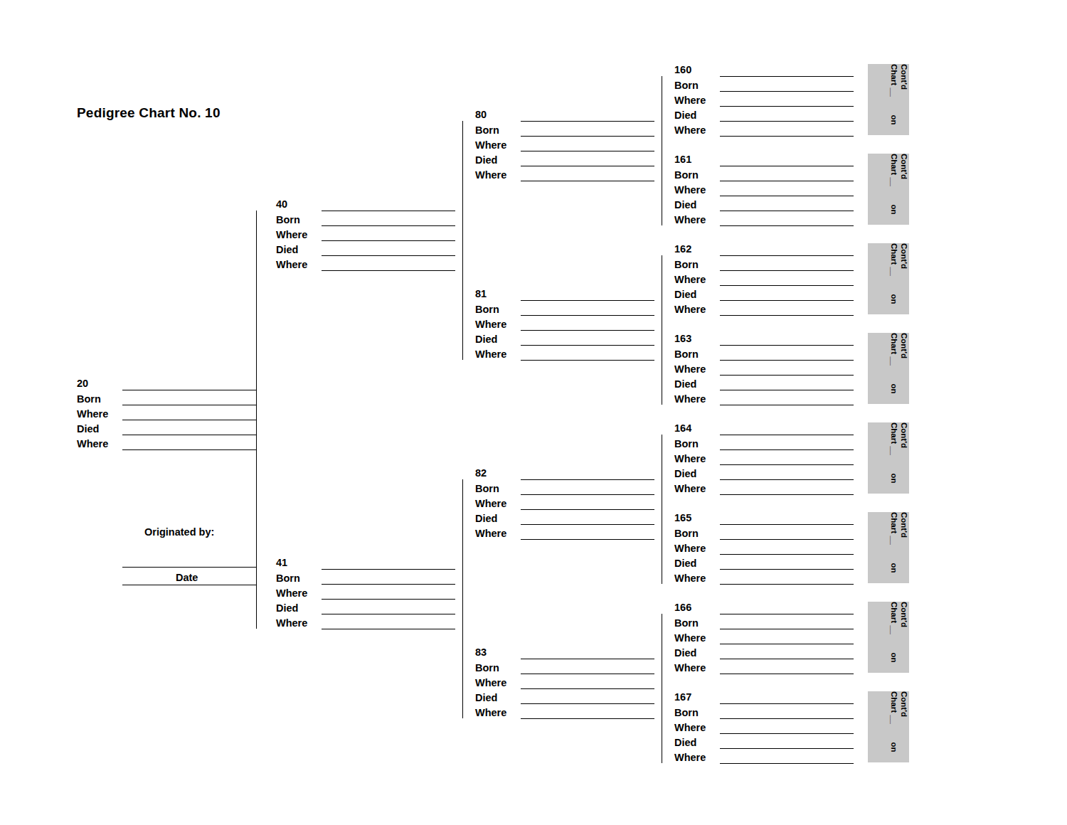Pedigree Chart No. 10
20
Born
Where
Died
Where
Originated by:
Date
40
Born
Where
Died
Where
41
Born
Where
Died
Where
80
Born
Where
Died
Where
81
Born
Where
Died
Where
82
Born
Where
Died
Where
83
Born
Where
Died
Where
160
Born
Where
Died
Where
Cont'd Chart __ on
161
Born
Where
Died
Where
Cont'd Chart __ on
162
Born
Where
Died
Where
Cont'd Chart __ on
163
Born
Where
Died
Where
Cont'd Chart __ on
164
Born
Where
Died
Where
Cont'd Chart __ on
165
Born
Where
Died
Where
Cont'd Chart __ on
166
Born
Where
Died
Where
Cont'd Chart __ on
167
Born
Where
Died
Where
Cont'd Chart __ on